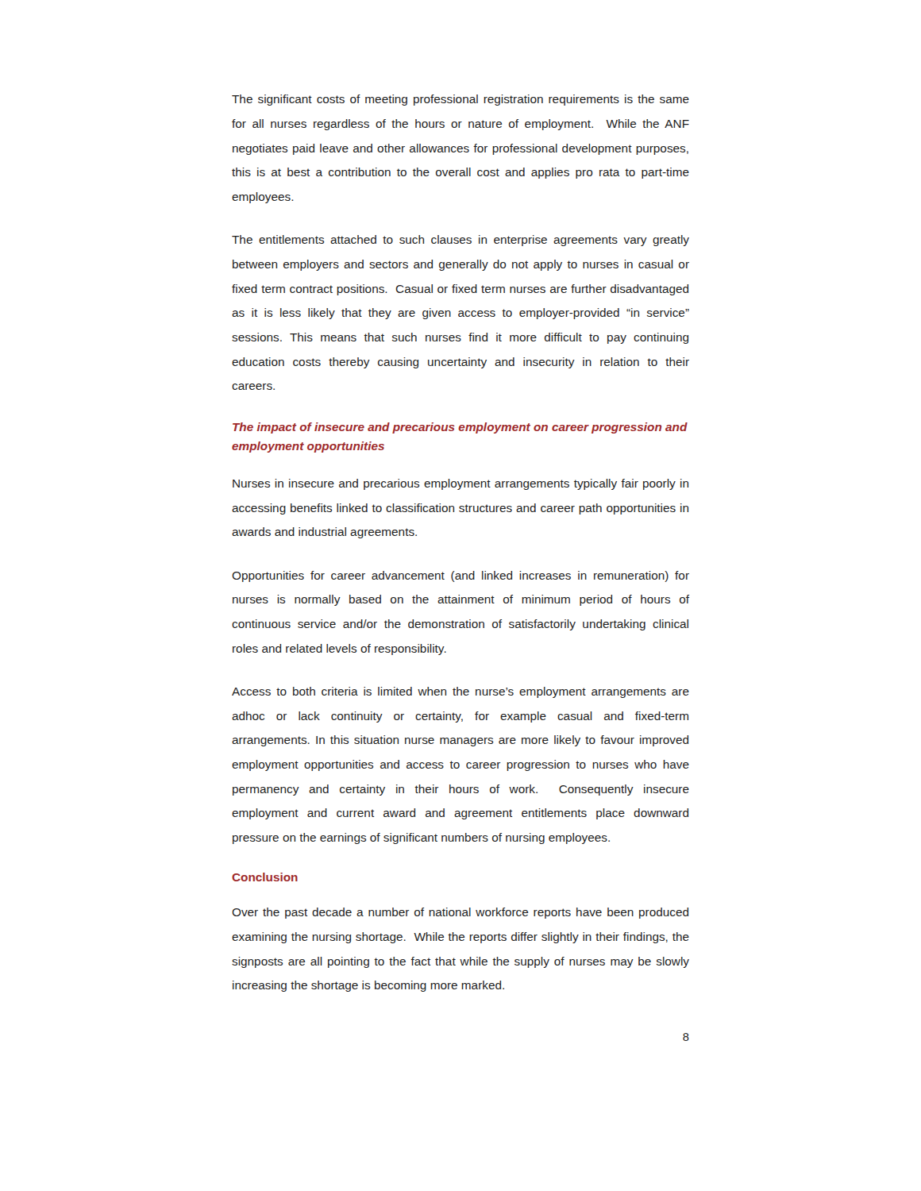The significant costs of meeting professional registration requirements is the same for all nurses regardless of the hours or nature of employment. While the ANF negotiates paid leave and other allowances for professional development purposes, this is at best a contribution to the overall cost and applies pro rata to part-time employees.
The entitlements attached to such clauses in enterprise agreements vary greatly between employers and sectors and generally do not apply to nurses in casual or fixed term contract positions. Casual or fixed term nurses are further disadvantaged as it is less likely that they are given access to employer-provided “in service” sessions. This means that such nurses find it more difficult to pay continuing education costs thereby causing uncertainty and insecurity in relation to their careers.
The impact of insecure and precarious employment on career progression and employment opportunities
Nurses in insecure and precarious employment arrangements typically fair poorly in accessing benefits linked to classification structures and career path opportunities in awards and industrial agreements.
Opportunities for career advancement (and linked increases in remuneration) for nurses is normally based on the attainment of minimum period of hours of continuous service and/or the demonstration of satisfactorily undertaking clinical roles and related levels of responsibility.
Access to both criteria is limited when the nurse’s employment arrangements are adhoc or lack continuity or certainty, for example casual and fixed-term arrangements. In this situation nurse managers are more likely to favour improved employment opportunities and access to career progression to nurses who have permanency and certainty in their hours of work. Consequently insecure employment and current award and agreement entitlements place downward pressure on the earnings of significant numbers of nursing employees.
Conclusion
Over the past decade a number of national workforce reports have been produced examining the nursing shortage. While the reports differ slightly in their findings, the signposts are all pointing to the fact that while the supply of nurses may be slowly increasing the shortage is becoming more marked.
8